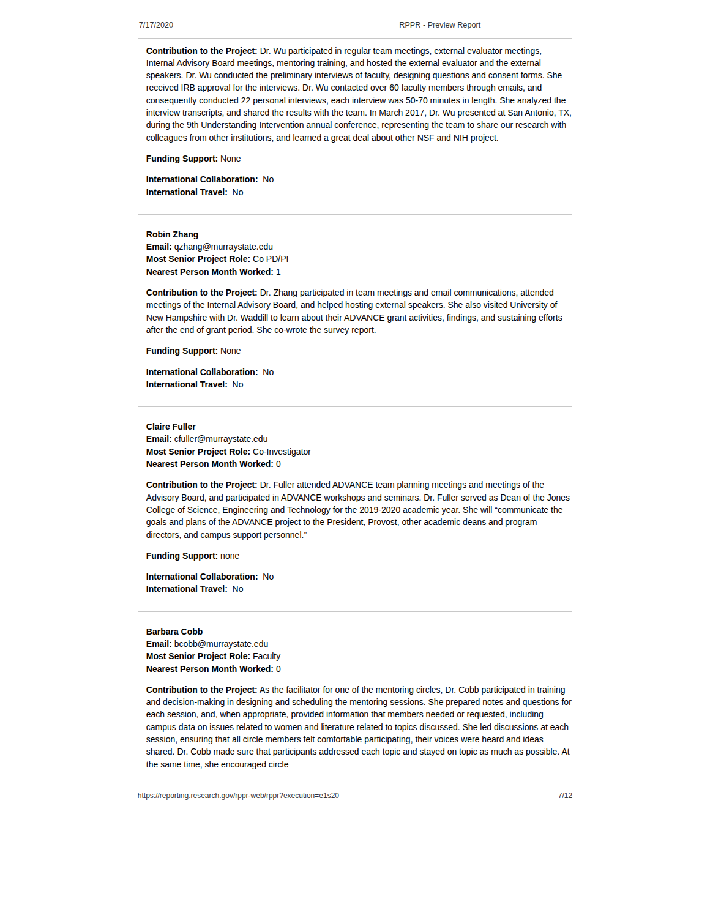7/17/2020
RPPR - Preview Report
Contribution to the Project: Dr. Wu participated in regular team meetings, external evaluator meetings, Internal Advisory Board meetings, mentoring training, and hosted the external evaluator and the external speakers. Dr. Wu conducted the preliminary interviews of faculty, designing questions and consent forms. She received IRB approval for the interviews. Dr. Wu contacted over 60 faculty members through emails, and consequently conducted 22 personal interviews, each interview was 50-70 minutes in length. She analyzed the interview transcripts, and shared the results with the team. In March 2017, Dr. Wu presented at San Antonio, TX, during the 9th Understanding Intervention annual conference, representing the team to share our research with colleagues from other institutions, and learned a great deal about other NSF and NIH project.
Funding Support: None
International Collaboration: No
International Travel: No
Robin Zhang
Email: qzhang@murraystate.edu
Most Senior Project Role: Co PD/PI
Nearest Person Month Worked: 1
Contribution to the Project: Dr. Zhang participated in team meetings and email communications, attended meetings of the Internal Advisory Board, and helped hosting external speakers. She also visited University of New Hampshire with Dr. Waddill to learn about their ADVANCE grant activities, findings, and sustaining efforts after the end of grant period. She co-wrote the survey report.
Funding Support: None
International Collaboration: No
International Travel: No
Claire Fuller
Email: cfuller@murraystate.edu
Most Senior Project Role: Co-Investigator
Nearest Person Month Worked: 0
Contribution to the Project: Dr. Fuller attended ADVANCE team planning meetings and meetings of the Advisory Board, and participated in ADVANCE workshops and seminars. Dr. Fuller served as Dean of the Jones College of Science, Engineering and Technology for the 2019-2020 academic year. She will “communicate the goals and plans of the ADVANCE project to the President, Provost, other academic deans and program directors, and campus support personnel.”
Funding Support: none
International Collaboration: No
International Travel: No
Barbara Cobb
Email: bcobb@murraystate.edu
Most Senior Project Role: Faculty
Nearest Person Month Worked: 0
Contribution to the Project: As the facilitator for one of the mentoring circles, Dr. Cobb participated in training and decision-making in designing and scheduling the mentoring sessions. She prepared notes and questions for each session, and, when appropriate, provided information that members needed or requested, including campus data on issues related to women and literature related to topics discussed. She led discussions at each session, ensuring that all circle members felt comfortable participating, their voices were heard and ideas shared. Dr. Cobb made sure that participants addressed each topic and stayed on topic as much as possible. At the same time, she encouraged circle
https://reporting.research.gov/rppr-web/rppr?execution=e1s20
7/12